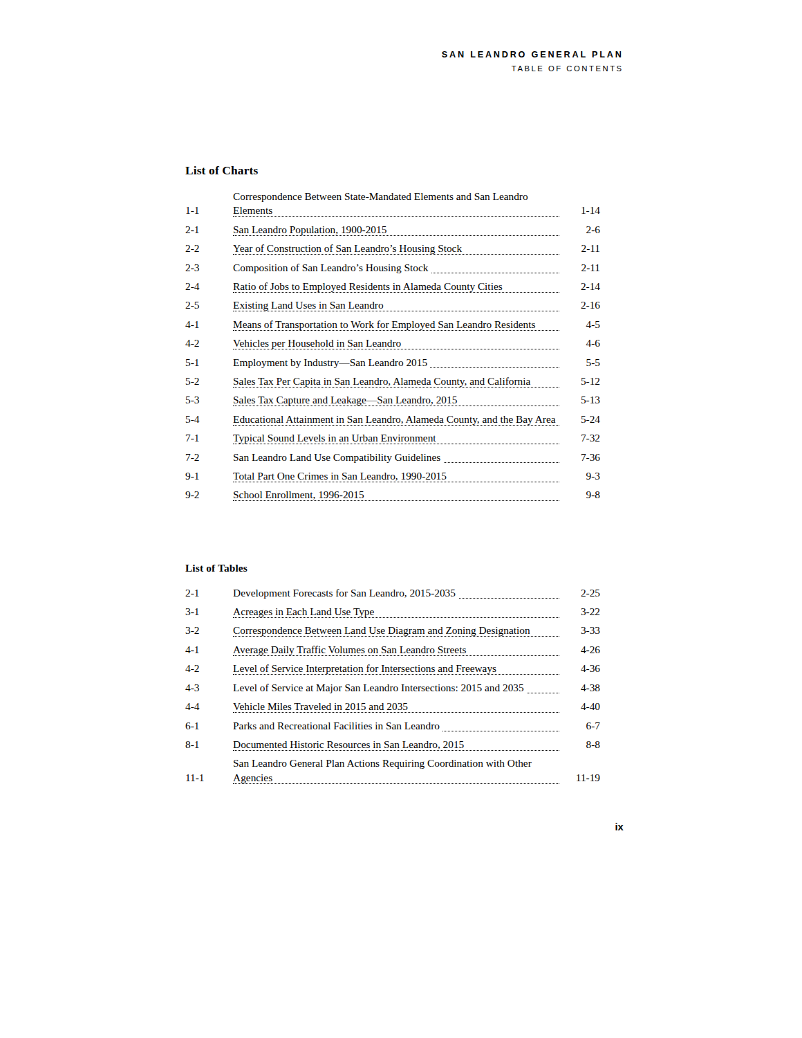San Leandro General Plan
Table of Contents
List of Charts
| 1-1 | Correspondence Between State-Mandated Elements and San Leandro Elements | 1-14 |
| 2-1 | San Leandro Population, 1900-2015 | 2-6 |
| 2-2 | Year of Construction of San Leandro’s Housing Stock | 2-11 |
| 2-3 | Composition of San Leandro’s Housing Stock | 2-11 |
| 2-4 | Ratio of Jobs to Employed Residents in Alameda County Cities | 2-14 |
| 2-5 | Existing Land Uses in San Leandro | 2-16 |
| 4-1 | Means of Transportation to Work for Employed San Leandro Residents | 4-5 |
| 4-2 | Vehicles per Household in San Leandro | 4-6 |
| 5-1 | Employment by Industry—San Leandro 2015 | 5-5 |
| 5-2 | Sales Tax Per Capita in San Leandro, Alameda County, and California | 5-12 |
| 5-3 | Sales Tax Capture and Leakage—San Leandro, 2015 | 5-13 |
| 5-4 | Educational Attainment in San Leandro, Alameda County, and the Bay Area | 5-24 |
| 7-1 | Typical Sound Levels in an Urban Environment | 7-32 |
| 7-2 | San Leandro Land Use Compatibility Guidelines | 7-36 |
| 9-1 | Total Part One Crimes in San Leandro, 1990-2015 | 9-3 |
| 9-2 | School Enrollment, 1996-2015 | 9-8 |
List of Tables
| 2-1 | Development Forecasts for San Leandro, 2015-2035 | 2-25 |
| 3-1 | Acreages in Each Land Use Type | 3-22 |
| 3-2 | Correspondence Between Land Use Diagram and Zoning Designation | 3-33 |
| 4-1 | Average Daily Traffic Volumes on San Leandro Streets | 4-26 |
| 4-2 | Level of Service Interpretation for Intersections and Freeways | 4-36 |
| 4-3 | Level of Service at Major San Leandro Intersections: 2015 and 2035 | 4-38 |
| 4-4 | Vehicle Miles Traveled in 2015 and 2035 | 4-40 |
| 6-1 | Parks and Recreational Facilities in San Leandro | 6-7 |
| 8-1 | Documented Historic Resources in San Leandro, 2015 | 8-8 |
| 11-1 | San Leandro General Plan Actions Requiring Coordination with Other Agencies | 11-19 |
ix